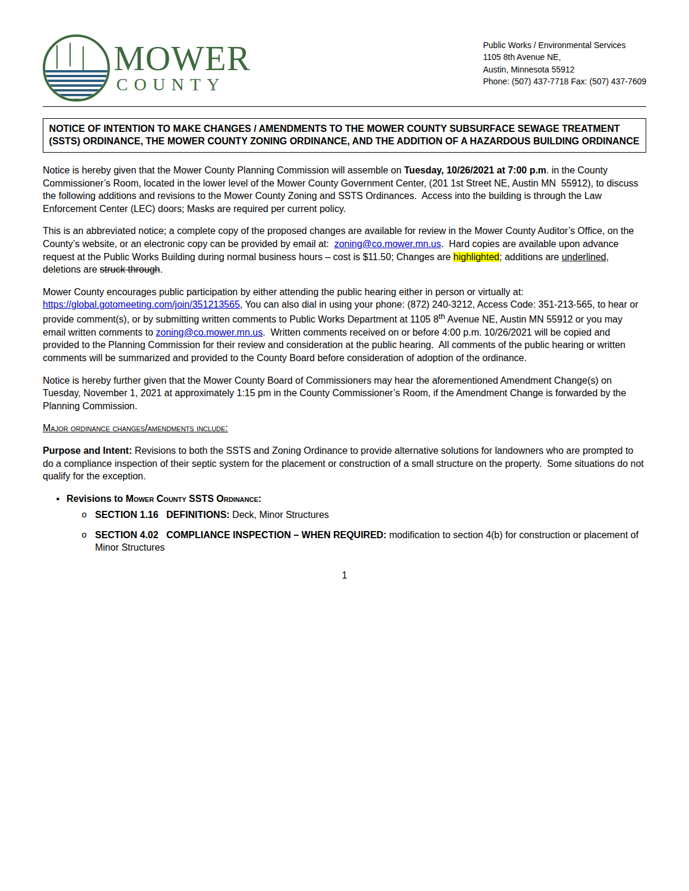MOWER COUNTY
Public Works / Environmental Services
1105 8th Avenue NE,
Austin, Minnesota 55912
Phone: (507) 437-7718 Fax: (507) 437-7609
NOTICE OF INTENTION TO MAKE CHANGES / AMENDMENTS TO THE MOWER COUNTY SUBSURFACE SEWAGE TREATMENT (SSTS) ORDINANCE, THE MOWER COUNTY ZONING ORDINANCE, AND THE ADDITION OF A HAZARDOUS BUILDING ORDINANCE
Notice is hereby given that the Mower County Planning Commission will assemble on Tuesday, 10/26/2021 at 7:00 p.m. in the County Commissioner’s Room, located in the lower level of the Mower County Government Center, (201 1st Street NE, Austin MN 55912), to discuss the following additions and revisions to the Mower County Zoning and SSTS Ordinances. Access into the building is through the Law Enforcement Center (LEC) doors; Masks are required per current policy.
This is an abbreviated notice; a complete copy of the proposed changes are available for review in the Mower County Auditor’s Office, on the County’s website, or an electronic copy can be provided by email at: zoning@co.mower.mn.us. Hard copies are available upon advance request at the Public Works Building during normal business hours – cost is $11.50; Changes are highlighted; additions are underlined, deletions are struck through.
Mower County encourages public participation by either attending the public hearing either in person or virtually at: https://global.gotomeeting.com/join/351213565, You can also dial in using your phone: (872) 240-3212, Access Code: 351-213-565, to hear or provide comment(s), or by submitting written comments to Public Works Department at 1105 8th Avenue NE, Austin MN 55912 or you may email written comments to zoning@co.mower.mn.us. Written comments received on or before 4:00 p.m. 10/26/2021 will be copied and provided to the Planning Commission for their review and consideration at the public hearing. All comments of the public hearing or written comments will be summarized and provided to the County Board before consideration of adoption of the ordinance.
Notice is hereby further given that the Mower County Board of Commissioners may hear the aforementioned Amendment Change(s) on Tuesday, November 1, 2021 at approximately 1:15 pm in the County Commissioner’s Room, if the Amendment Change is forwarded by the Planning Commission.
Major ordinance changes/amendments include:
Purpose and Intent: Revisions to both the SSTS and Zoning Ordinance to provide alternative solutions for landowners who are prompted to do a compliance inspection of their septic system for the placement or construction of a small structure on the property. Some situations do not qualify for the exception.
Revisions to Mower County SSTS Ordinance:
SECTION 1.16 DEFINITIONS: Deck, Minor Structures
SECTION 4.02 COMPLIANCE INSPECTION – WHEN REQUIRED: modification to section 4(b) for construction or placement of Minor Structures
1